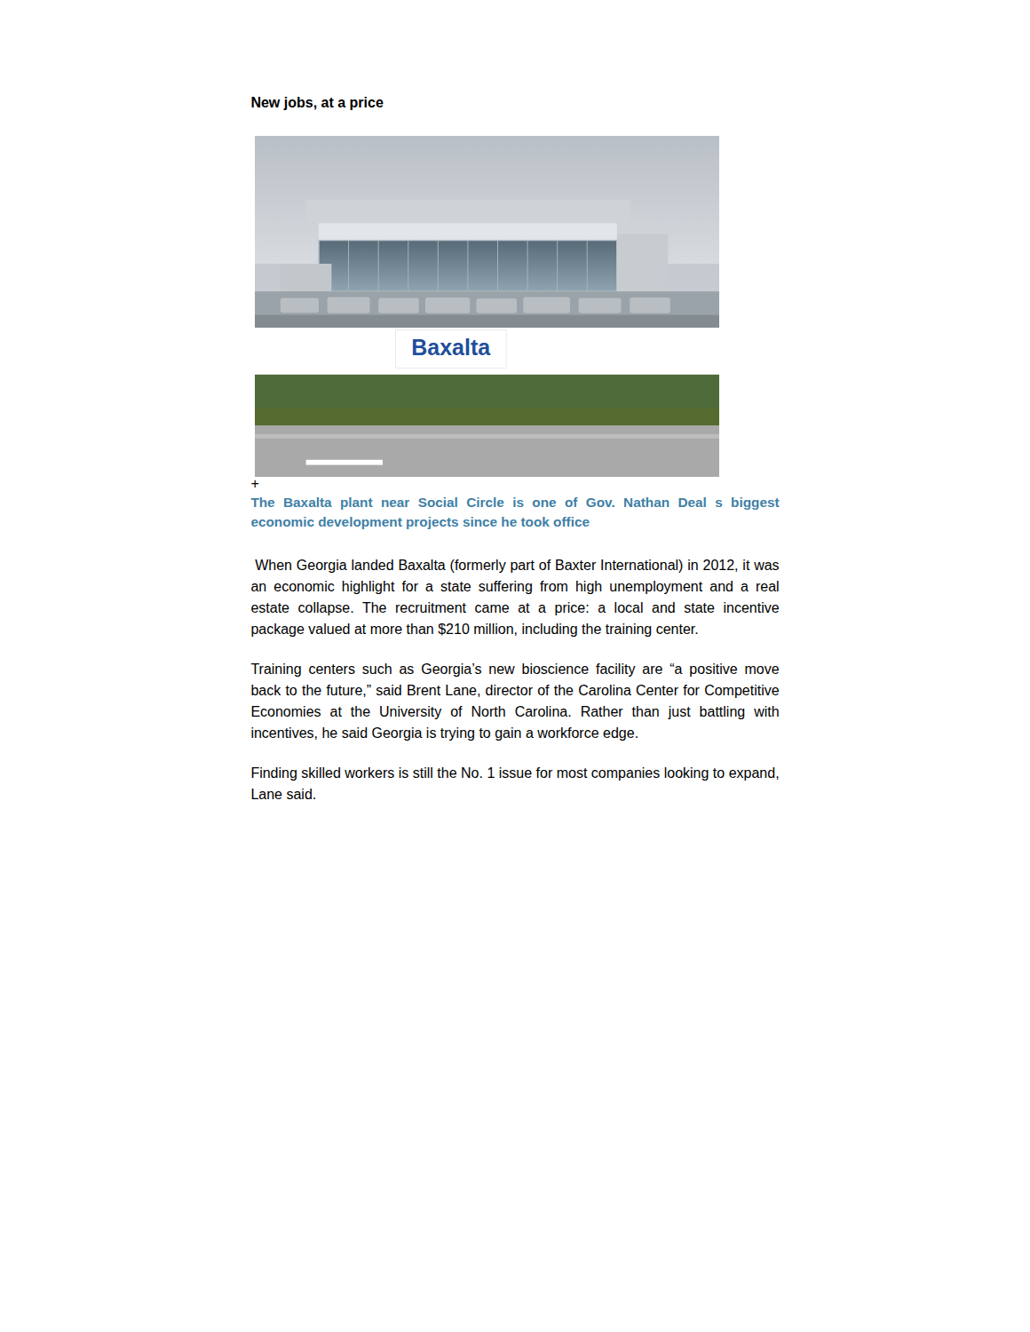New jobs, at a price
+
The Baxalta plant near Social Circle is one of Gov. Nathan Deal s biggest economic development projects since he took office
When Georgia landed Baxalta (formerly part of Baxter International) in 2012, it was an economic highlight for a state suffering from high unemployment and a real estate collapse. The recruitment came at a price: a local and state incentive package valued at more than $210 million, including the training center.
Training centers such as Georgia’s new bioscience facility are “a positive move back to the future,” said Brent Lane, director of the Carolina Center for Competitive Economies at the University of North Carolina. Rather than just battling with incentives, he said Georgia is trying to gain a workforce edge.
Finding skilled workers is still the No. 1 issue for most companies looking to expand, Lane said.